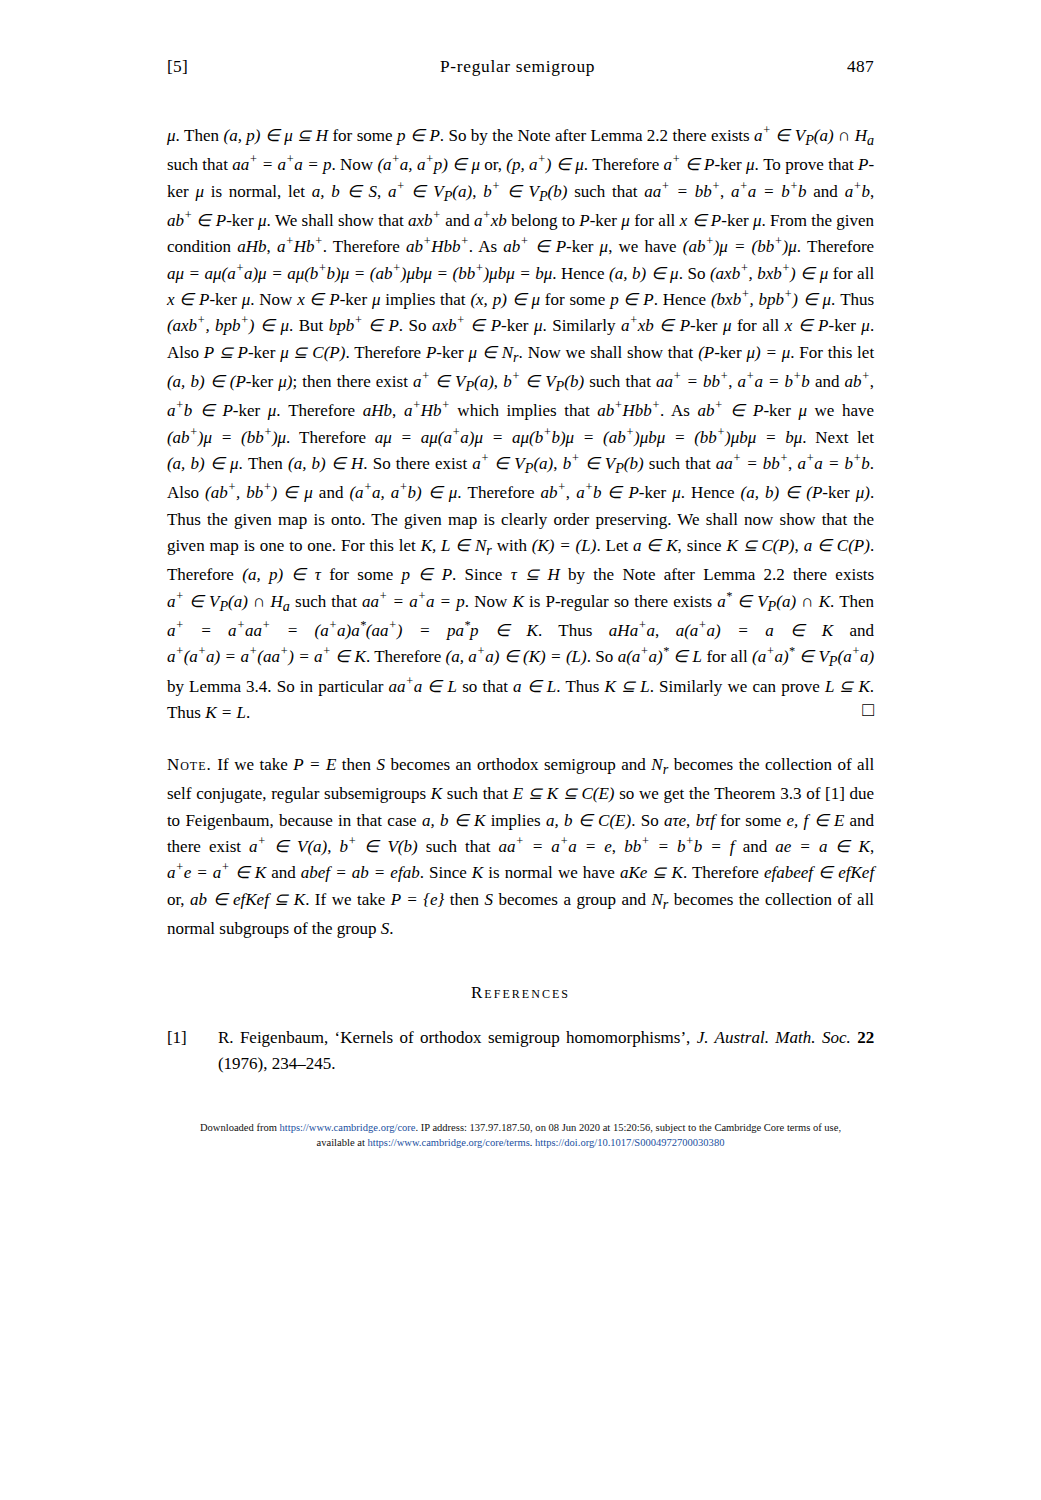[5] P-regular semigroup 487
μ. Then (a, p) ∈ μ ⊆ H for some p ∈ P. So by the Note after Lemma 2.2 there exists a+ ∈ VP(a) ∩ Ha such that aa+ = a+a = p. Now (a+a, a+p) ∈ μ or, (p, a+) ∈ μ. Therefore a+ ∈ P-ker μ. To prove that P-ker μ is normal, let a, b ∈ S, a+ ∈ VP(a), b+ ∈ VP(b) such that aa+ = bb+, a+a = b+b and a+b, ab+ ∈ P-ker μ. We shall show that axb+ and a+xb belong to P-ker μ for all x ∈ P-ker μ. From the given condition aHb, a+Hb+. Therefore ab+Hbb+. As ab+ ∈ P-ker μ, we have (ab+)μ = (bb+)μ. Therefore aμ = aμ(a+a)μ = aμ(b+b)μ = (ab+)μbμ = (bb+)μbμ = bμ. Hence (a, b) ∈ μ. So (axb+, bxb+) ∈ μ for all x ∈ P-ker μ. Now x ∈ P-ker μ implies that (x, p) ∈ μ for some p ∈ P. Hence (bxb+, bpb+) ∈ μ. Thus (axb+, bpb+) ∈ μ. But bpb+ ∈ P. So axb+ ∈ P-ker μ. Similarly a+xb ∈ P-ker μ for all x ∈ P-ker μ. Also P ⊆ P-ker μ ⊆ C(P). Therefore P-ker μ ∈ Nr. Now we shall show that (P-ker μ) = μ. For this let (a, b) ∈ (P-ker μ); then there exist a+ ∈ VP(a), b+ ∈ VP(b) such that aa+ = bb+, a+a = b+b and ab+, a+b ∈ P-ker μ. Therefore aHb, a+Hb+ which implies that ab+Hbb+. As ab+ ∈ P-ker μ we have (ab+)μ = (bb+)μ. Therefore aμ = aμ(a+a)μ = aμ(b+b)μ = (ab+)μbμ = (bb+)μbμ = bμ. Next let (a, b) ∈ μ. Then (a, b) ∈ H. So there exist a+ ∈ VP(a), b+ ∈ VP(b) such that aa+ = bb+, a+a = b+b. Also (ab+, bb+) ∈ μ and (a+a, a+b) ∈ μ. Therefore ab+, a+b ∈ P-ker μ. Hence (a, b) ∈ (P-ker μ). Thus the given map is onto. The given map is clearly order preserving. We shall now show that the given map is one to one. For this let K, L ∈ Nr with (K) = (L). Let a ∈ K, since K ⊆ C(P), a ∈ C(P). Therefore (a, p) ∈ τ for some p ∈ P. Since τ ⊆ H by the Note after Lemma 2.2 there exists a+ ∈ VP(a) ∩ Ha such that aa+ = a+a = p. Now K is P-regular so there exists a* ∈ VP(a) ∩ K. Then a+ = a+aa+ = (a+a)a*(aa+) = pa*p ∈ K. Thus aHa+a, a(a+a) = a ∈ K and a+(a+a) = a+(aa+) = a+ ∈ K. Therefore (a, a+a) ∈ (K) = (L). So a(a+a)* ∈ L for all (a+a)* ∈ VP(a+a) by Lemma 3.4. So in particular aa+a ∈ L so that a ∈ L. Thus K ⊆ L. Similarly we can prove L ⊆ K. Thus K = L.□
Note. If we take P = E then S becomes an orthodox semigroup and Nr becomes the collection of all self conjugate, regular subsemigroups K such that E ⊆ K ⊆ C(E) so we get the Theorem 3.3 of [1] due to Feigenbaum, because in that case a, b ∈ K implies a, b ∈ C(E). So aτe, bτf for some e, f ∈ E and there exist a+ ∈ V(a), b+ ∈ V(b) such that aa+ = a+a = e, bb+ = b+b = f and ae = a ∈ K, a+e = a+ ∈ K and abef = ab = efab. Since K is normal we have aKe ⊆ K. Therefore efabeef ∈ efKef or, ab ∈ efKef ⊆ K. If we take P = {e} then S becomes a group and Nr becomes the collection of all normal subgroups of the group S.
References
[1]
R. Feigenbaum, ‘Kernels of orthodox semigroup homomorphisms’, J. Austral. Math. Soc. 22 (1976), 234–245.
Downloaded from https://www.cambridge.org/core. IP address: 137.97.187.50, on 08 Jun 2020 at 15:20:56, subject to the Cambridge Core terms of use,
available at https://www.cambridge.org/core/terms. https://doi.org/10.1017/S0004972700030380